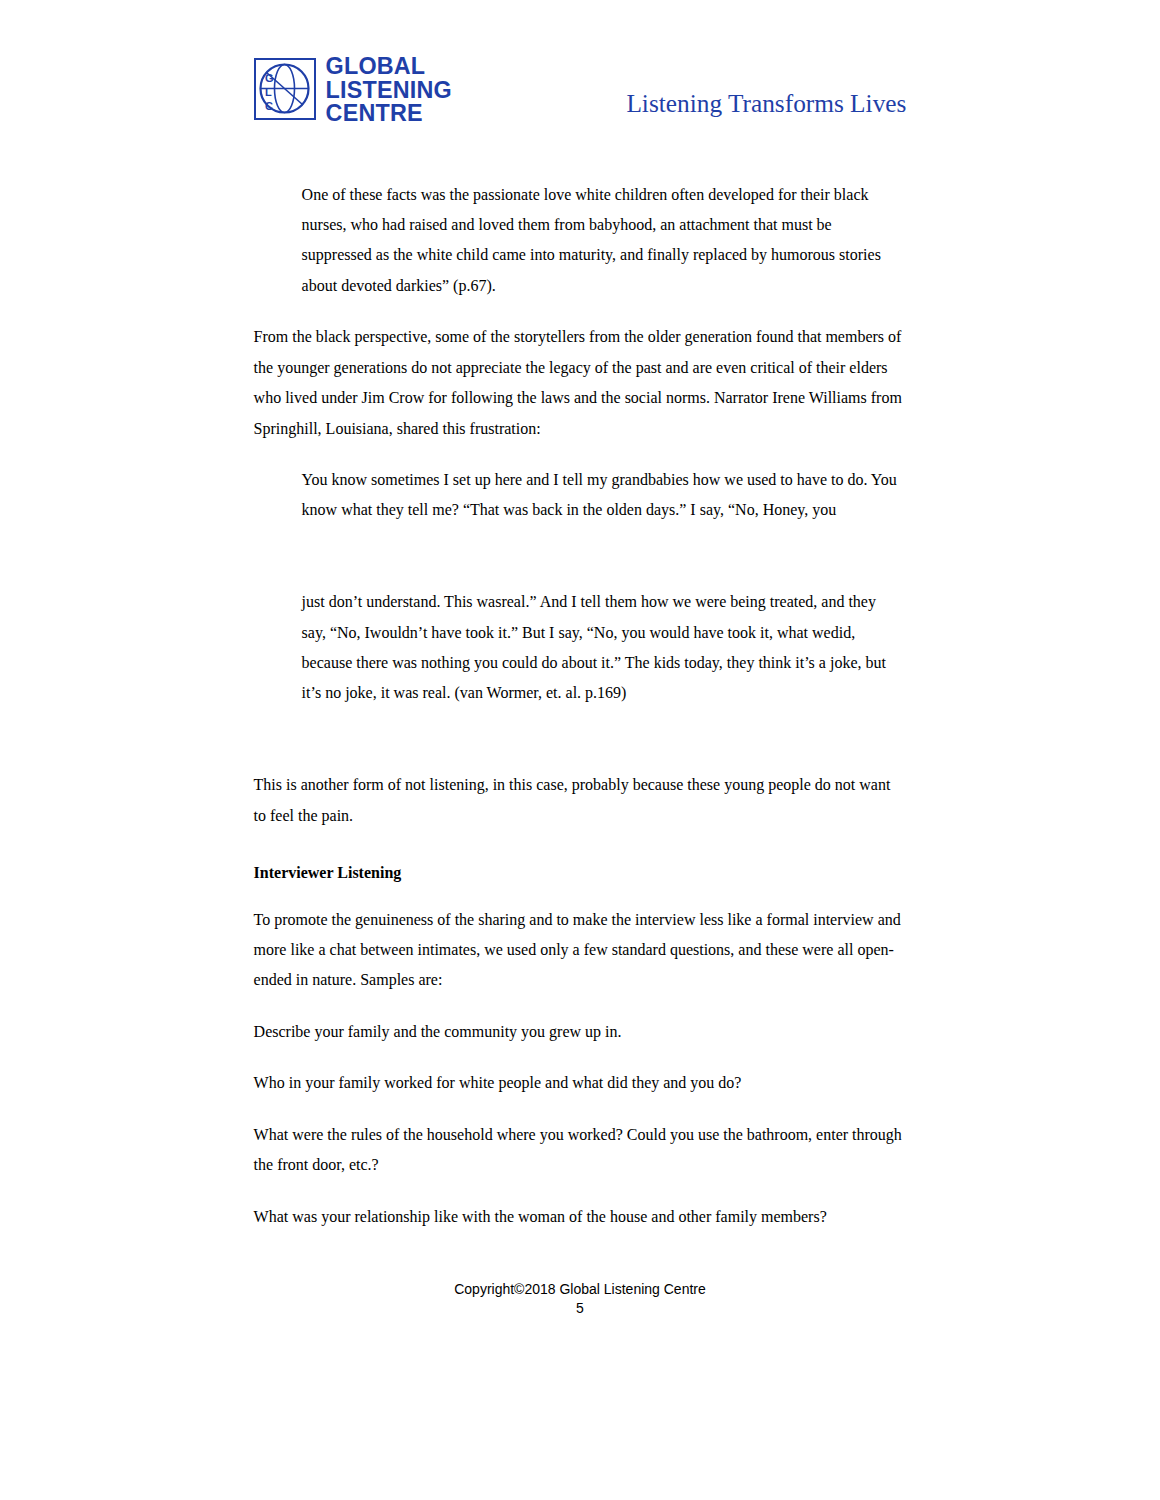G L C
Global
Listening
Centre
Listening Transforms Lives
One of these facts was the passionate love white children often developed for their black nurses, who had raised and loved them from babyhood, an attachment that must be suppressed as the white child came into maturity, and finally replaced by humorous stories about devoted darkies” (p.67).
From the black perspective, some of the storytellers from the older generation found that members of the younger generations do not appreciate the legacy of the past and are even critical of their elders who lived under Jim Crow for following the laws and the social norms. Narrator Irene Williams from Springhill, Louisiana, shared this frustration:
You know sometimes I set up here and I tell my grandbabies how we used to have to do. You know what they tell me? “That was back in the olden days.” I say, “No, Honey, you
just don’t understand. This wasreal.” And I tell them how we were being treated, and they say, “No, Iwouldn’t have took it.” But I say, “No, you would have took it, what wedid, because there was nothing you could do about it.” The kids today, they think it’s a joke, but it’s no joke, it was real. (van Wormer, et. al. p.169)
This is another form of not listening, in this case, probably because these young people do not want to feel the pain.
Interviewer Listening
To promote the genuineness of the sharing and to make the interview less like a formal interview and more like a chat between intimates, we used only a few standard questions, and these were all open-ended in nature. Samples are:
Describe your family and the community you grew up in.
Who in your family worked for white people and what did they and you do?
What were the rules of the household where you worked? Could you use the bathroom, enter through the front door, etc.?
What was your relationship like with the woman of the house and other family members?
Copyright©2018 Global Listening Centre
5